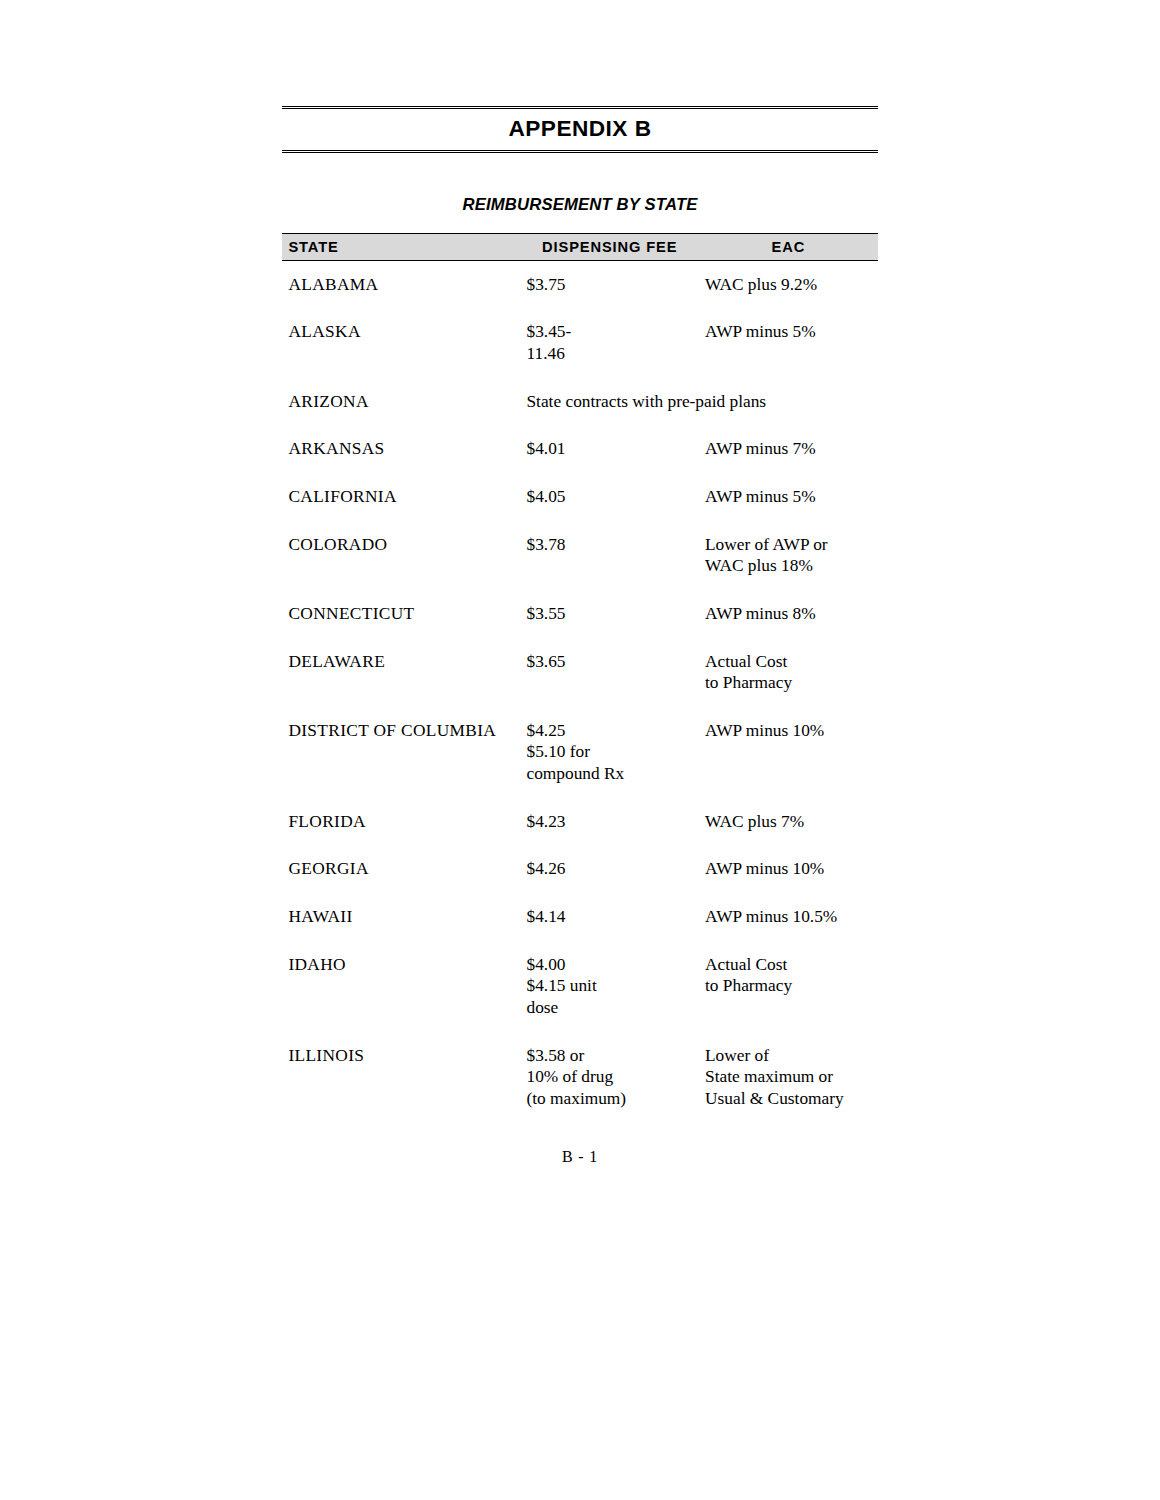APPENDIX B
REIMBURSEMENT BY STATE
| STATE | DISPENSING FEE | EAC |
| --- | --- | --- |
| ALABAMA | $3.75 | WAC plus 9.2% |
| ALASKA | $3.45- 11.46 | AWP minus 5% |
| ARIZONA | State contracts with pre-paid plans |
| ARKANSAS | $4.01 | AWP minus 7% |
| CALIFORNIA | $4.05 | AWP minus 5% |
| COLORADO | $3.78 | Lower of AWP or WAC plus 18% |
| CONNECTICUT | $3.55 | AWP minus 8% |
| DELAWARE | $3.65 | Actual Cost to Pharmacy |
| DISTRICT OF COLUMBIA | $4.25 $5.10 for compound Rx | AWP minus 10% |
| FLORIDA | $4.23 | WAC plus 7% |
| GEORGIA | $4.26 | AWP minus 10% |
| HAWAII | $4.14 | AWP minus 10.5% |
| IDAHO | $4.00 $4.15 unit dose | Actual Cost to Pharmacy |
| ILLINOIS | $3.58 or 10% of drug (to maximum) | Lower of State maximum or Usual & Customary |
B - 1